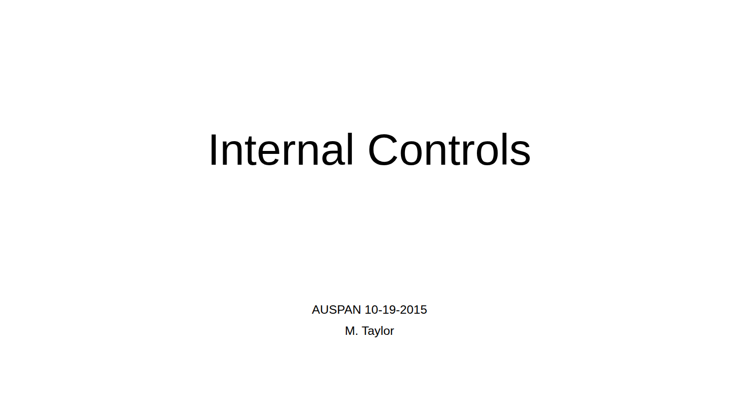Internal Controls
AUSPAN 10-19-2015
M. Taylor